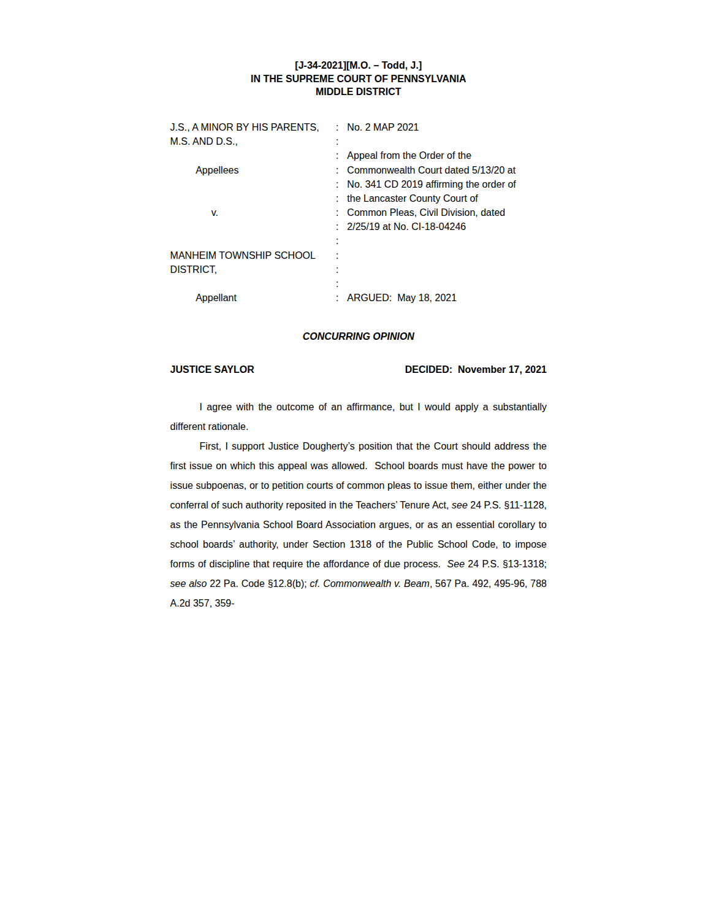[J-34-2021][M.O. – Todd, J.]
IN THE SUPREME COURT OF PENNSYLVANIA
MIDDLE DISTRICT
| J.S., A MINOR BY HIS PARENTS, M.S. AND D.S., | : : | No. 2 MAP 2021 |
| | : | Appeal from the Order of the |
| Appellees | : | Commonwealth Court dated 5/13/20 at |
| | : | No. 341 CD 2019 affirming the order of |
| | : | the Lancaster County Court of |
| v. | : | Common Pleas, Civil Division, dated |
| | : | 2/25/19 at No. CI-18-04246 |
| | : | |
| MANHEIM TOWNSHIP SCHOOL DISTRICT, | : : | |
| | : | |
| Appellant | : | ARGUED: May 18, 2021 |
CONCURRING OPINION
JUSTICE SAYLOR DECIDED: November 17, 2021
I agree with the outcome of an affirmance, but I would apply a substantially different rationale.
First, I support Justice Dougherty’s position that the Court should address the first issue on which this appeal was allowed. School boards must have the power to issue subpoenas, or to petition courts of common pleas to issue them, either under the conferral of such authority reposited in the Teachers’ Tenure Act, see 24 P.S. §11-1128, as the Pennsylvania School Board Association argues, or as an essential corollary to school boards’ authority, under Section 1318 of the Public School Code, to impose forms of discipline that require the affordance of due process. See 24 P.S. §13-1318; see also 22 Pa. Code §12.8(b); cf. Commonwealth v. Beam, 567 Pa. 492, 495-96, 788 A.2d 357, 359-